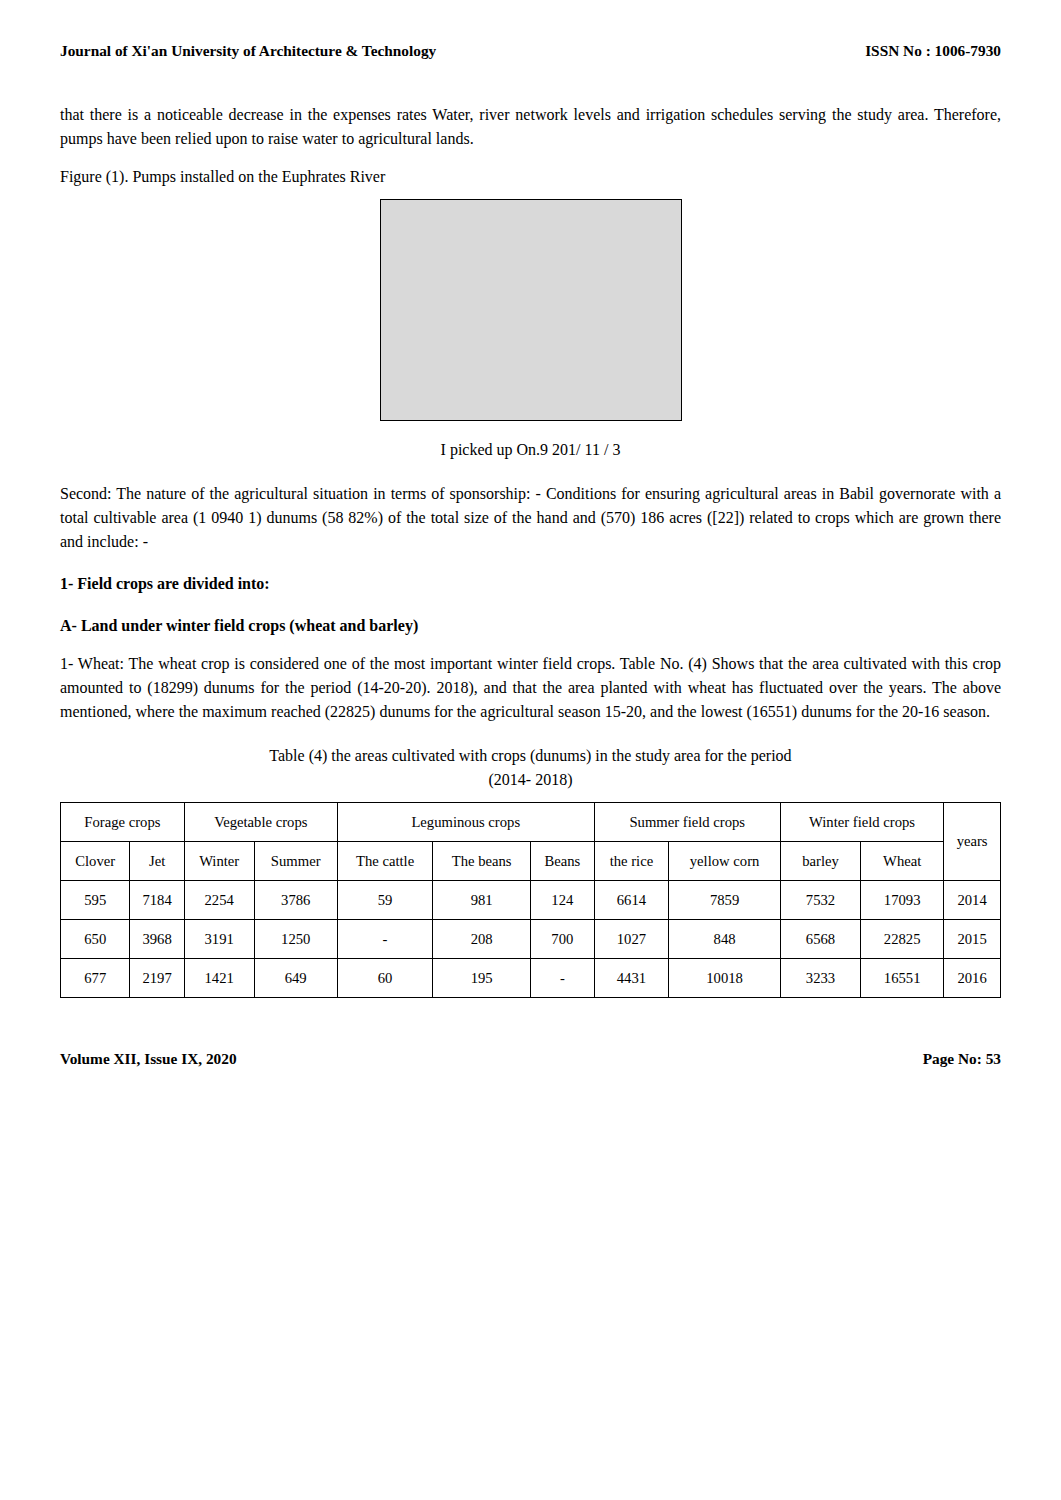Journal of Xi'an University of Architecture & Technology
ISSN No : 1006-7930
that there is a noticeable decrease in the expenses rates Water, river network levels and irrigation schedules serving the study area. Therefore, pumps have been relied upon to raise water to agricultural lands.
Figure (1). Pumps installed on the Euphrates River
I picked up On.9 201/ 11 / 3
Second: The nature of the agricultural situation in terms of sponsorship: - Conditions for ensuring agricultural areas in Babil governorate with a total cultivable area (1 0940 1) dunums (58 82%) of the total size of the hand and (570) 186 acres ([22]) related to crops which are grown there and include: -
1- Field crops are divided into:
A- Land under winter field crops (wheat and barley)
1- Wheat: The wheat crop is considered one of the most important winter field crops. Table No. (4) Shows that the area cultivated with this crop amounted to (18299) dunums for the period (14-20-20). 2018), and that the area planted with wheat has fluctuated over the years. The above mentioned, where the maximum reached (22825) dunums for the agricultural season 15-20, and the lowest (16551) dunums for the 20-16 season.
Table (4) the areas cultivated with crops (dunums) in the study area for the period
(2014- 2018)
| Forage crops | Vegetable crops | Leguminous crops | Summer field crops | Winter field crops | years |
| --- | --- | --- | --- | --- | --- |
| Clover | Jet | Winter | Summer | The cattle | The beans | Beans | the rice | yellow corn | barley | Wheat |
| 595 | 7184 | 2254 | 3786 | 59 | 981 | 124 | 6614 | 7859 | 7532 | 17093 | 2014 |
| 650 | 3968 | 3191 | 1250 | - | 208 | 700 | 1027 | 848 | 6568 | 22825 | 2015 |
| 677 | 2197 | 1421 | 649 | 60 | 195 | - | 4431 | 10018 | 3233 | 16551 | 2016 |
Volume XII, Issue IX, 2020
Page No: 53